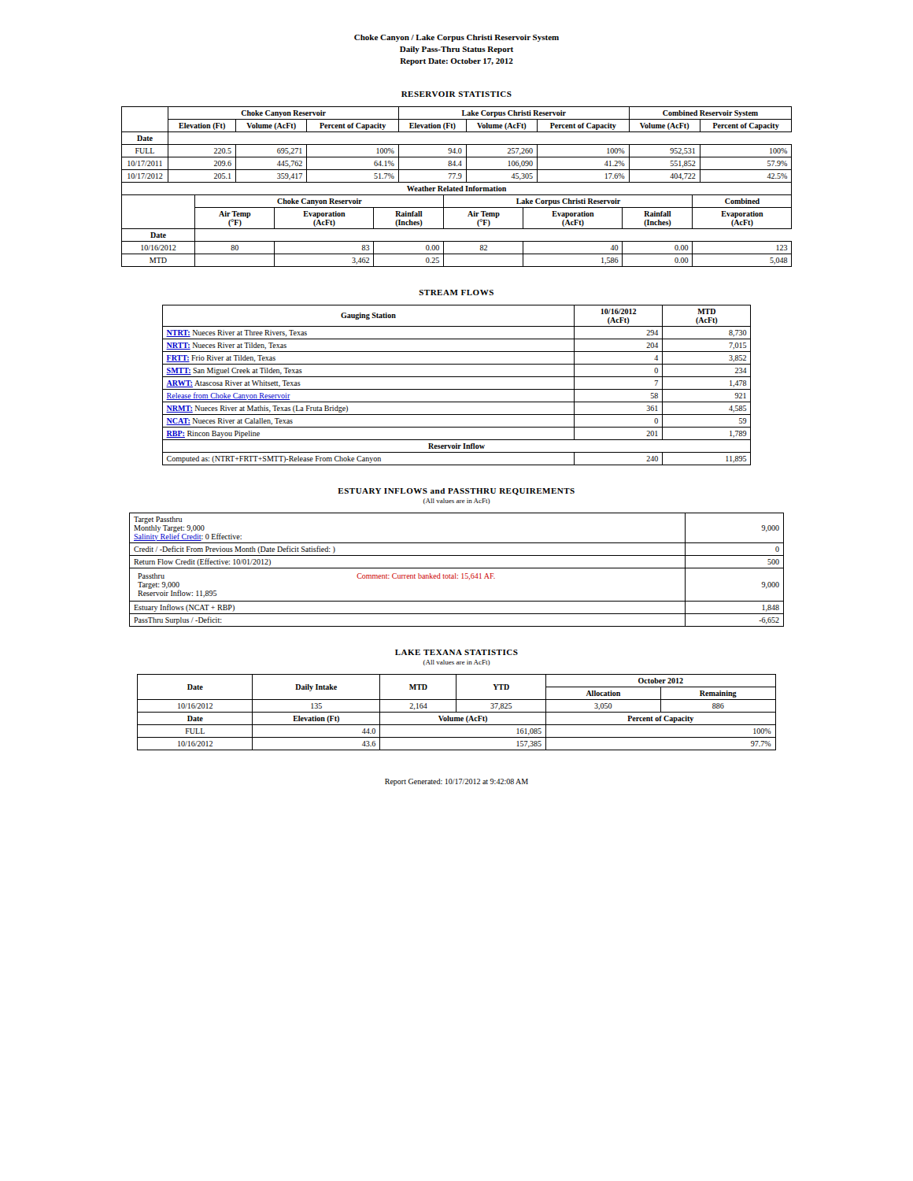Choke Canyon / Lake Corpus Christi Reservoir System
Daily Pass-Thru Status Report
Report Date: October 17, 2012
RESERVOIR STATISTICS
| | Choke Canyon Reservoir | Lake Corpus Christi Reservoir | Combined Reservoir System |
| --- | --- | --- | --- |
| Elevation (Ft) | Volume (AcFt) | Percent of Capacity | Elevation (Ft) | Volume (AcFt) | Percent of Capacity | Volume (AcFt) | Percent of Capacity |
| Date | | | | | | | | |
| FULL | 220.5 | 695,271 | 100% | 94.0 | 257,260 | 100% | 952,531 | 100% |
| 10/17/2011 | 209.6 | 445,762 | 64.1% | 84.4 | 106,090 | 41.2% | 551,852 | 57.9% |
| 10/17/2012 | 205.1 | 359,417 | 51.7% | 77.9 | 45,305 | 17.6% | 404,722 | 42.5% |
| Weather Related Information |
| --- |
| | Choke Canyon Reservoir | Lake Corpus Christi Reservoir | Combined |
| Air Temp (°F) | Evaporation (AcFt) | Rainfall (Inches) | Air Temp (°F) | Evaporation (AcFt) | Rainfall (Inches) | Evaporation (AcFt) |
| Date | | | | | | | |
| 10/16/2012 | 80 | 83 | 0.00 | 82 | 40 | 0.00 | 123 |
| MTD | | 3,462 | 0.25 | | 1,586 | 0.00 | 5,048 |
STREAM FLOWS
| Gauging Station | 10/16/2012 (AcFt) | MTD (AcFt) |
| --- | --- | --- |
| NTRT: Nueces River at Three Rivers, Texas | 294 | 8,730 |
| NRTT: Nueces River at Tilden, Texas | 204 | 7,015 |
| FRTT: Frio River at Tilden, Texas | 4 | 3,852 |
| SMTT: San Miguel Creek at Tilden, Texas | 0 | 234 |
| ARWT: Atascosa River at Whitsett, Texas | 7 | 1,478 |
| Release from Choke Canyon Reservoir | 58 | 921 |
| NRMT: Nueces River at Mathis, Texas (La Fruta Bridge) | 361 | 4,585 |
| NCAT: Nueces River at Calallen, Texas | 0 | 59 |
| RBP: Rincon Bayou Pipeline | 201 | 1,789 |
| Reservoir Inflow |
| Computed as: (NTRT+FRTT+SMTT)-Release From Choke Canyon | 240 | 11,895 |
ESTUARY INFLOWS and PASSTHRU REQUIREMENTS
(All values are in AcFt)
| Target Passthru Monthly Target: 9,000 Salinity Relief Credit : 0 Effective: | 9,000 |
| Credit / -Deficit From Previous Month (Date Deficit Satisfied: ) | 0 |
| Return Flow Credit (Effective: 10/01/2012) | 500 |
| / Passthru Target: 9,000 Reservoir Inflow: 11,895 / Comment: Current banked total: 15,641 AF. / | 9,000 |
| Estuary Inflows (NCAT + RBP) | 1,848 |
| PassThru Surplus / -Deficit: | -6,652 |
LAKE TEXANA STATISTICS
(All values are in AcFt)
| Date | Daily Intake | MTD | YTD | October 2012 |
| --- | --- | --- | --- | --- |
| Allocation | Remaining |
| 10/16/2012 | 135 | 2,164 | 37,825 | 3,050 | 886 |
| Date | Elevation (Ft) | Volume (AcFt) | Percent of Capacity |
| FULL | 44.0 | 161,085 | 100% |
| 10/16/2012 | 43.6 | 157,385 | 97.7% |
Report Generated: 10/17/2012 at 9:42:08 AM